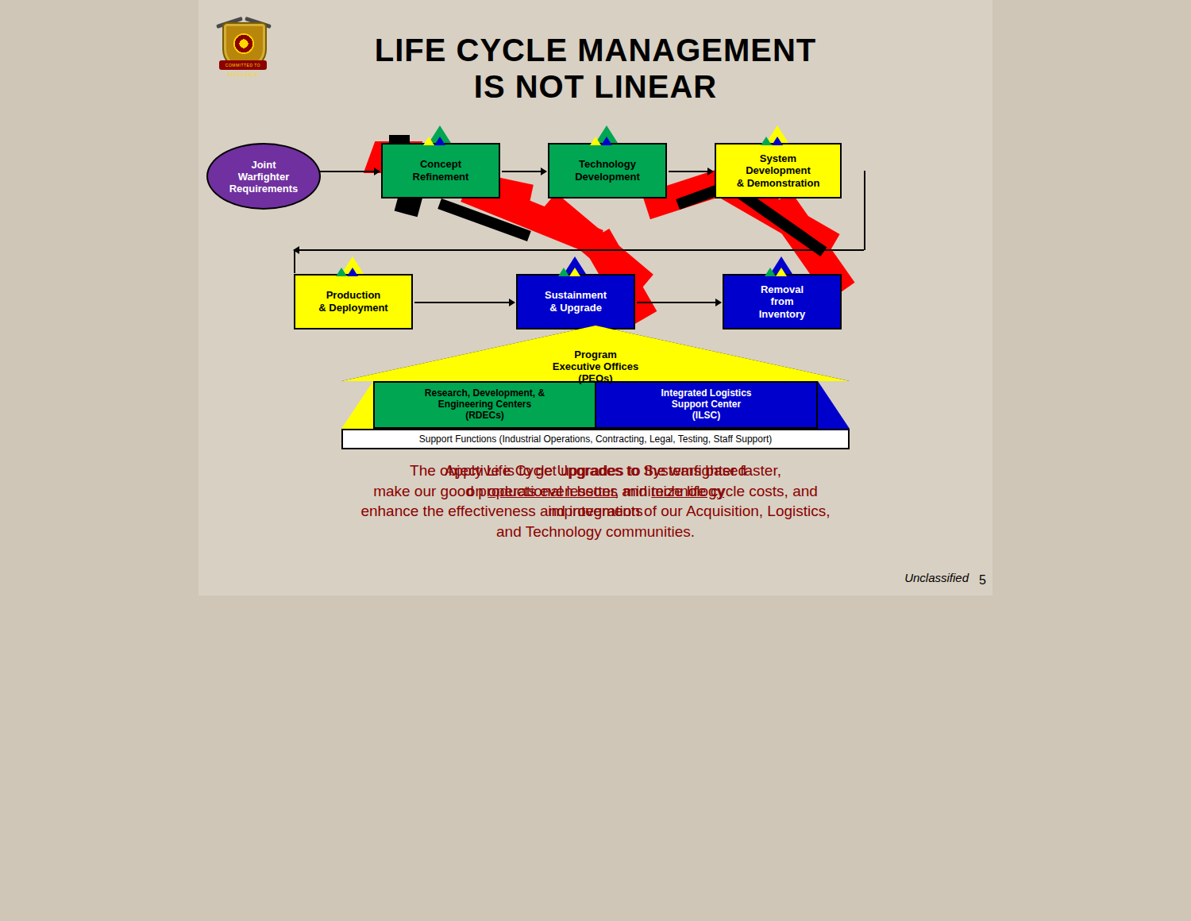COMMITTED TO EXCELLENCE
LIFE CYCLE MANAGEMENT
IS NOT LINEAR
Joint
Warfighter
Requirements
Concept
Refinement
Technology
Development
System
Development
& Demonstration
Production
& Deployment
Sustainment
& Upgrade
Removal
from
Inventory
Program
Executive Offices
(PEOs)
Research, Development, &
Engineering Centers
(RDECs)
Integrated Logistics
Support Center
(ILSC)
Support Functions (Industrial Operations, Contracting, Legal, Testing, Staff Support)
The objective is to get upgrades to the warfighter faster,
make our good products even better, minimize life cycle costs, and
enhance the effectiveness and integration of our Acquisition, Logistics,
and Technology communities. Apply Life Cycle Upgrades to Systems based
on operational lessons and technology
improvements
Unclassified
5